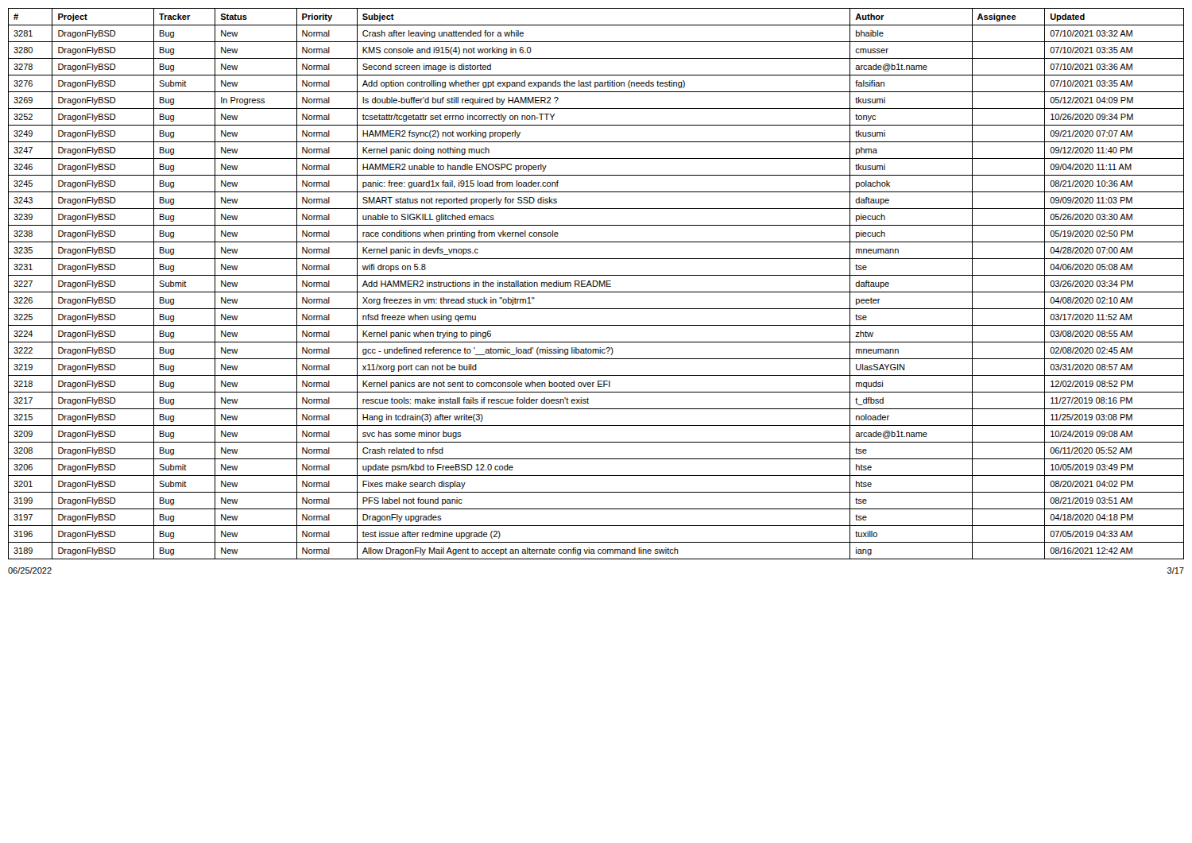| # | Project | Tracker | Status | Priority | Subject | Author | Assignee | Updated |
| --- | --- | --- | --- | --- | --- | --- | --- | --- |
| 3281 | DragonFlyBSD | Bug | New | Normal | Crash after leaving unattended for a while | bhaible | | 07/10/2021 03:32 AM |
| 3280 | DragonFlyBSD | Bug | New | Normal | KMS console and i915(4) not working in 6.0 | cmusser | | 07/10/2021 03:35 AM |
| 3278 | DragonFlyBSD | Bug | New | Normal | Second screen image is distorted | arcade@b1t.name | | 07/10/2021 03:36 AM |
| 3276 | DragonFlyBSD | Submit | New | Normal | Add option controlling whether gpt expand expands the last partition (needs testing) | falsifian | | 07/10/2021 03:35 AM |
| 3269 | DragonFlyBSD | Bug | In Progress | Normal | Is double-buffer'd buf still required by HAMMER2 ? | tkusumi | | 05/12/2021 04:09 PM |
| 3252 | DragonFlyBSD | Bug | New | Normal | tcsetattr/tcgetattr set errno incorrectly on non-TTY | tonyc | | 10/26/2020 09:34 PM |
| 3249 | DragonFlyBSD | Bug | New | Normal | HAMMER2 fsync(2) not working properly | tkusumi | | 09/21/2020 07:07 AM |
| 3247 | DragonFlyBSD | Bug | New | Normal | Kernel panic doing nothing much | phma | | 09/12/2020 11:40 PM |
| 3246 | DragonFlyBSD | Bug | New | Normal | HAMMER2 unable to handle ENOSPC properly | tkusumi | | 09/04/2020 11:11 AM |
| 3245 | DragonFlyBSD | Bug | New | Normal | panic: free: guard1x fail, i915 load from loader.conf | polachok | | 08/21/2020 10:36 AM |
| 3243 | DragonFlyBSD | Bug | New | Normal | SMART status not reported properly for SSD disks | daftaupe | | 09/09/2020 11:03 PM |
| 3239 | DragonFlyBSD | Bug | New | Normal | unable to SIGKILL glitched emacs | piecuch | | 05/26/2020 03:30 AM |
| 3238 | DragonFlyBSD | Bug | New | Normal | race conditions when printing from vkernel console | piecuch | | 05/19/2020 02:50 PM |
| 3235 | DragonFlyBSD | Bug | New | Normal | Kernel panic in devfs_vnops.c | mneumann | | 04/28/2020 07:00 AM |
| 3231 | DragonFlyBSD | Bug | New | Normal | wifi drops on 5.8 | tse | | 04/06/2020 05:08 AM |
| 3227 | DragonFlyBSD | Submit | New | Normal | Add HAMMER2 instructions in the installation medium README | daftaupe | | 03/26/2020 03:34 PM |
| 3226 | DragonFlyBSD | Bug | New | Normal | Xorg freezes in vm: thread stuck in "objtrm1" | peeter | | 04/08/2020 02:10 AM |
| 3225 | DragonFlyBSD | Bug | New | Normal | nfsd freeze when using qemu | tse | | 03/17/2020 11:52 AM |
| 3224 | DragonFlyBSD | Bug | New | Normal | Kernel panic when trying to ping6 | zhtw | | 03/08/2020 08:55 AM |
| 3222 | DragonFlyBSD | Bug | New | Normal | gcc - undefined reference to '__atomic_load' (missing libatomic?) | mneumann | | 02/08/2020 02:45 AM |
| 3219 | DragonFlyBSD | Bug | New | Normal | x11/xorg port can not be build | UlasSAYGIN | | 03/31/2020 08:57 AM |
| 3218 | DragonFlyBSD | Bug | New | Normal | Kernel panics are not sent to comconsole when booted over EFI | mqudsi | | 12/02/2019 08:52 PM |
| 3217 | DragonFlyBSD | Bug | New | Normal | rescue tools: make install fails if rescue folder doesn't exist | t_dfbsd | | 11/27/2019 08:16 PM |
| 3215 | DragonFlyBSD | Bug | New | Normal | Hang in tcdrain(3) after write(3) | noloader | | 11/25/2019 03:08 PM |
| 3209 | DragonFlyBSD | Bug | New | Normal | svc has some minor bugs | arcade@b1t.name | | 10/24/2019 09:08 AM |
| 3208 | DragonFlyBSD | Bug | New | Normal | Crash related to nfsd | tse | | 06/11/2020 05:52 AM |
| 3206 | DragonFlyBSD | Submit | New | Normal | update psm/kbd to FreeBSD 12.0 code | htse | | 10/05/2019 03:49 PM |
| 3201 | DragonFlyBSD | Submit | New | Normal | Fixes make search display | htse | | 08/20/2021 04:02 PM |
| 3199 | DragonFlyBSD | Bug | New | Normal | PFS label not found panic | tse | | 08/21/2019 03:51 AM |
| 3197 | DragonFlyBSD | Bug | New | Normal | DragonFly upgrades | tse | | 04/18/2020 04:18 PM |
| 3196 | DragonFlyBSD | Bug | New | Normal | test issue after redmine upgrade (2) | tuxillo | | 07/05/2019 04:33 AM |
| 3189 | DragonFlyBSD | Bug | New | Normal | Allow DragonFly Mail Agent to accept an alternate config via command line switch | iang | | 08/16/2021 12:42 AM |
06/25/2022 3/17